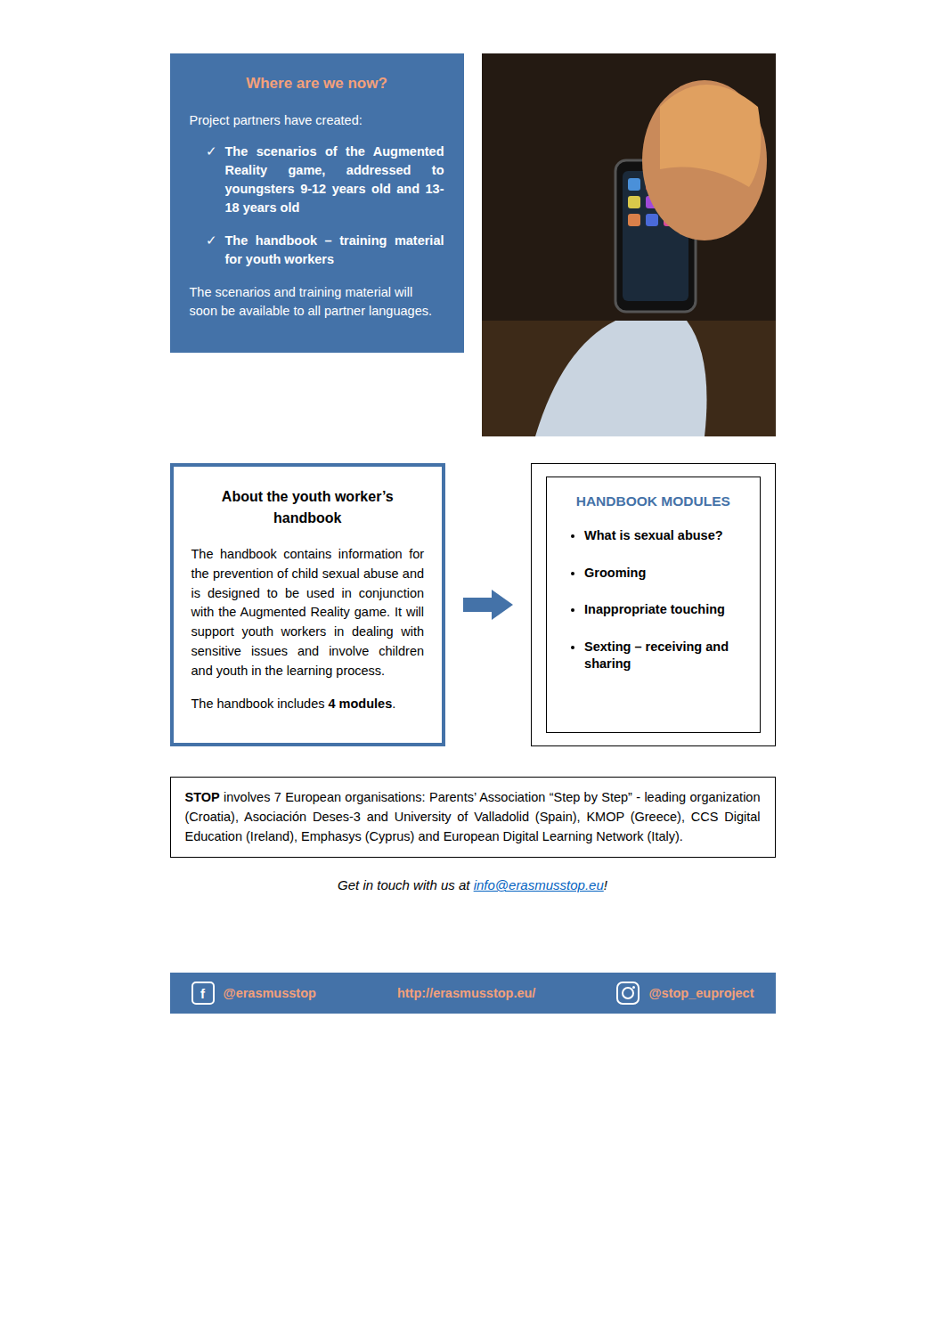Where are we now?
Project partners have created:
The scenarios of the Augmented Reality game, addressed to youngsters 9-12 years old and 13-18 years old
The handbook – training material for youth workers
The scenarios and training material will soon be available to all partner languages.
About the youth worker’s handbook
The handbook contains information for the prevention of child sexual abuse and is designed to be used in conjunction with the Augmented Reality game. It will support youth workers in dealing with sensitive issues and involve children and youth in the learning process.
The handbook includes 4 modules.
HANDBOOK MODULES
What is sexual abuse?
Grooming
Inappropriate touching
Sexting – receiving and sharing
STOP involves 7 European organisations: Parents’ Association “Step by Step” - leading organization (Croatia), Asociación Deses-3 and University of Valladolid (Spain), KMOP (Greece), CCS Digital Education (Ireland), Emphasys (Cyprus) and European Digital Learning Network (Italy).
Get in touch with us at info@erasmusstop.eu!
f @erasmusstop
http://erasmusstop.eu/
@stop_euproject